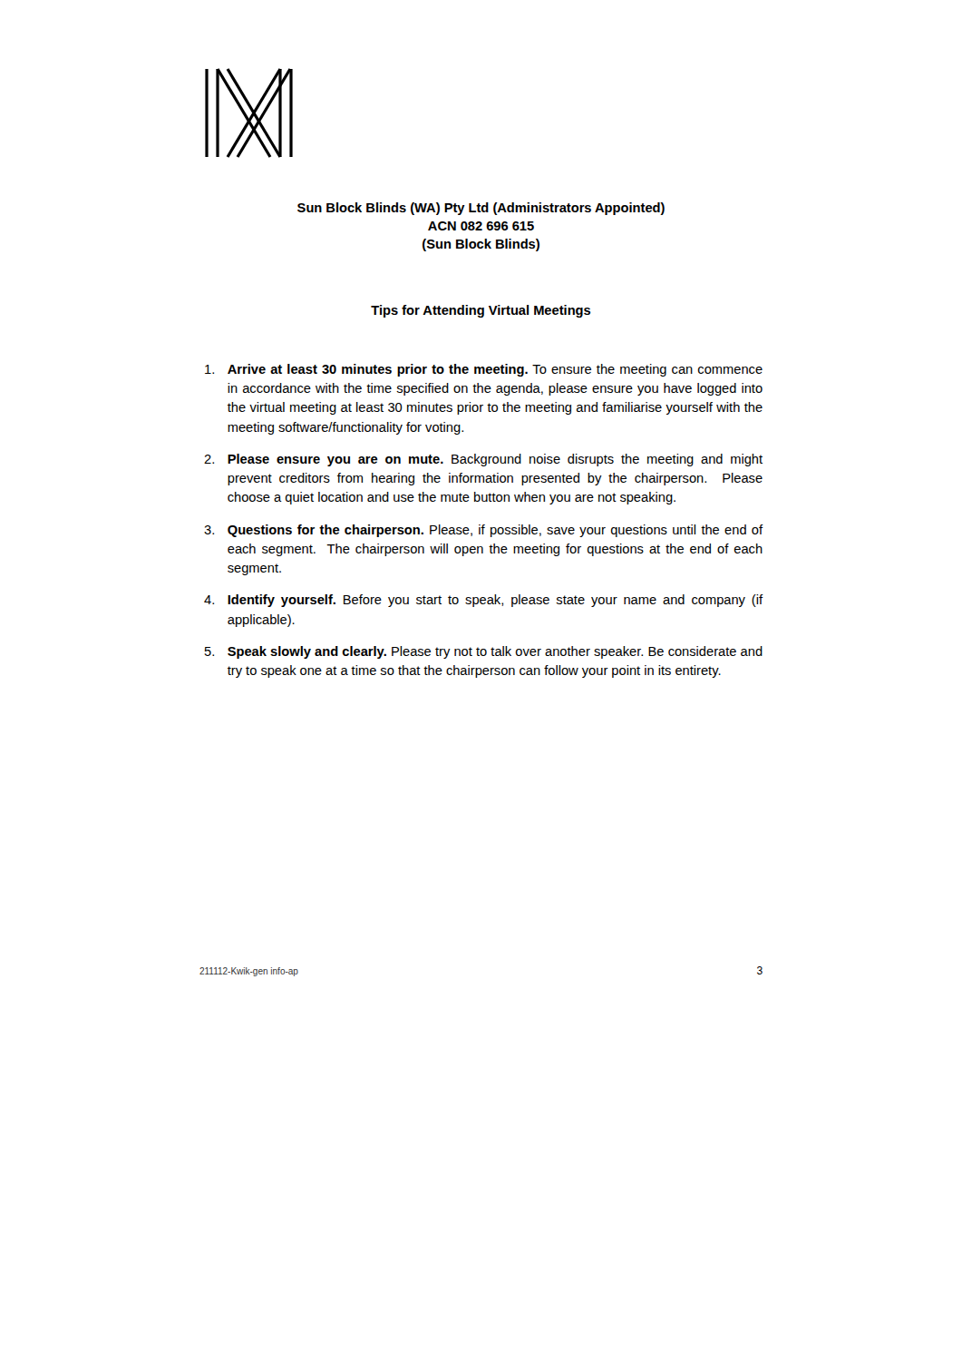Sun Block Blinds (WA) Pty Ltd (Administrators Appointed) ACN 082 696 615 (Sun Block Blinds)
Tips for Attending Virtual Meetings
Arrive at least 30 minutes prior to the meeting. To ensure the meeting can commence in accordance with the time specified on the agenda, please ensure you have logged into the virtual meeting at least 30 minutes prior to the meeting and familiarise yourself with the meeting software/functionality for voting.
Please ensure you are on mute. Background noise disrupts the meeting and might prevent creditors from hearing the information presented by the chairperson. Please choose a quiet location and use the mute button when you are not speaking.
Questions for the chairperson. Please, if possible, save your questions until the end of each segment. The chairperson will open the meeting for questions at the end of each segment.
Identify yourself. Before you start to speak, please state your name and company (if applicable).
Speak slowly and clearly. Please try not to talk over another speaker. Be considerate and try to speak one at a time so that the chairperson can follow your point in its entirety.
211112-Kwik-gen info-ap 3